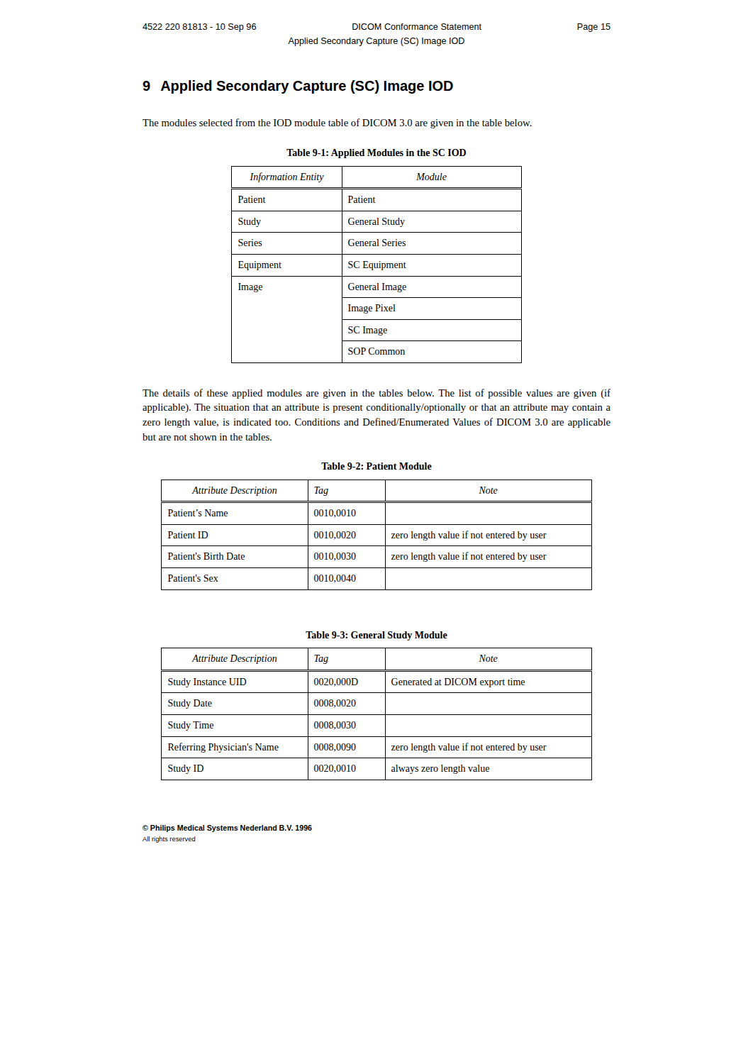4522 220 81813 - 10 Sep 96
DICOM Conformance Statement
Page 15
Applied Secondary Capture (SC) Image IOD
9 Applied Secondary Capture (SC) Image IOD
The modules selected from the IOD module table of DICOM 3.0 are given in the table below.
Table 9-1: Applied Modules in the SC IOD
| Information Entity | Module |
| --- | --- |
| Patient | Patient |
| Study | General Study |
| Series | General Series |
| Equipment | SC Equipment |
| Image | General Image |
| Image Pixel |
| SC Image |
| SOP Common |
The details of these applied modules are given in the tables below. The list of possible values are given (if applicable). The situation that an attribute is present conditionally/optionally or that an attribute may contain a zero length value, is indicated too. Conditions and Defined/Enumerated Values of DICOM 3.0 are applicable but are not shown in the tables.
Table 9-2: Patient Module
| Attribute Description | Tag | Note |
| --- | --- | --- |
| Patient’s Name | 0010,0010 | |
| Patient ID | 0010,0020 | zero length value if not entered by user |
| Patient's Birth Date | 0010,0030 | zero length value if not entered by user |
| Patient's Sex | 0010,0040 | |
Table 9-3: General Study Module
| Attribute Description | Tag | Note |
| --- | --- | --- |
| Study Instance UID | 0020,000D | Generated at DICOM export time |
| Study Date | 0008,0020 | |
| Study Time | 0008,0030 | |
| Referring Physician's Name | 0008,0090 | zero length value if not entered by user |
| Study ID | 0020,0010 | always zero length value |
© Philips Medical Systems Nederland B.V. 1996
All rights reserved